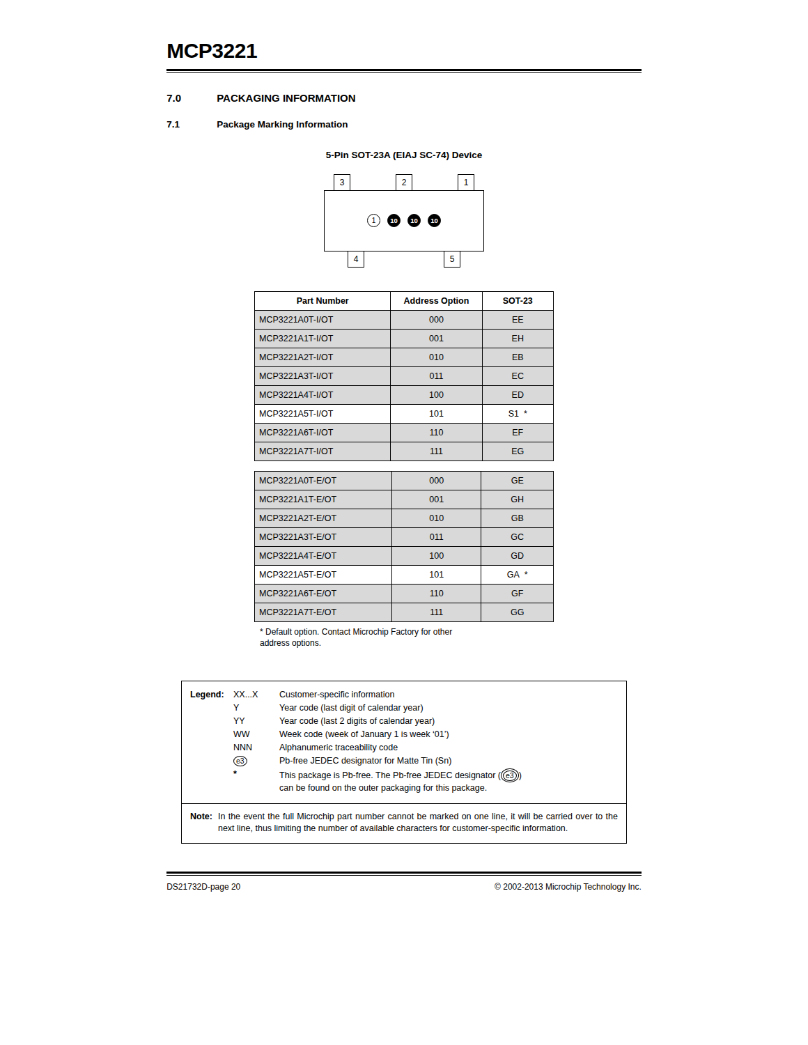MCP3221
7.0 PACKAGING INFORMATION
7.1 Package Marking Information
5-Pin SOT-23A (EIAJ SC-74) Device
3
2
1
1 10 10 10
4
5
| Part Number | Address Option | SOT-23 |
| --- | --- | --- |
| MCP3221A0T-I/OT | 000 | EE |
| MCP3221A1T-I/OT | 001 | EH |
| MCP3221A2T-I/OT | 010 | EB |
| MCP3221A3T-I/OT | 011 | EC |
| MCP3221A4T-I/OT | 100 | ED |
| MCP3221A5T-I/OT | 101 | S1 * |
| MCP3221A6T-I/OT | 110 | EF |
| MCP3221A7T-I/OT | 111 | EG |
| MCP3221A0T-E/OT | 000 | GE |
| MCP3221A1T-E/OT | 001 | GH |
| MCP3221A2T-E/OT | 010 | GB |
| MCP3221A3T-E/OT | 011 | GC |
| MCP3221A4T-E/OT | 100 | GD |
| MCP3221A5T-E/OT | 101 | GA * |
| MCP3221A6T-E/OT | 110 | GF |
| MCP3221A7T-E/OT | 111 | GG |
* Default option. Contact Microchip Factory for other
address options.
| Legend: | XX...X | Customer-specific information |
| | Y | Year code (last digit of calendar year) |
| | YY | Year code (last 2 digits of calendar year) |
| | WW | Week code (week of January 1 is week ‘01’) |
| | NNN | Alphanumeric traceability code |
| | e3 | Pb-free JEDEC designator for Matte Tin (Sn) |
| | * | This package is Pb-free. The Pb-free JEDEC designator ( e3 ) can be found on the outer packaging for this package. |
Note:
In the event the full Microchip part number cannot be marked on one line, it will be carried over to the next line, thus limiting the number of available characters for customer-specific information.
DS21732D-page 20
© 2002-2013 Microchip Technology Inc.